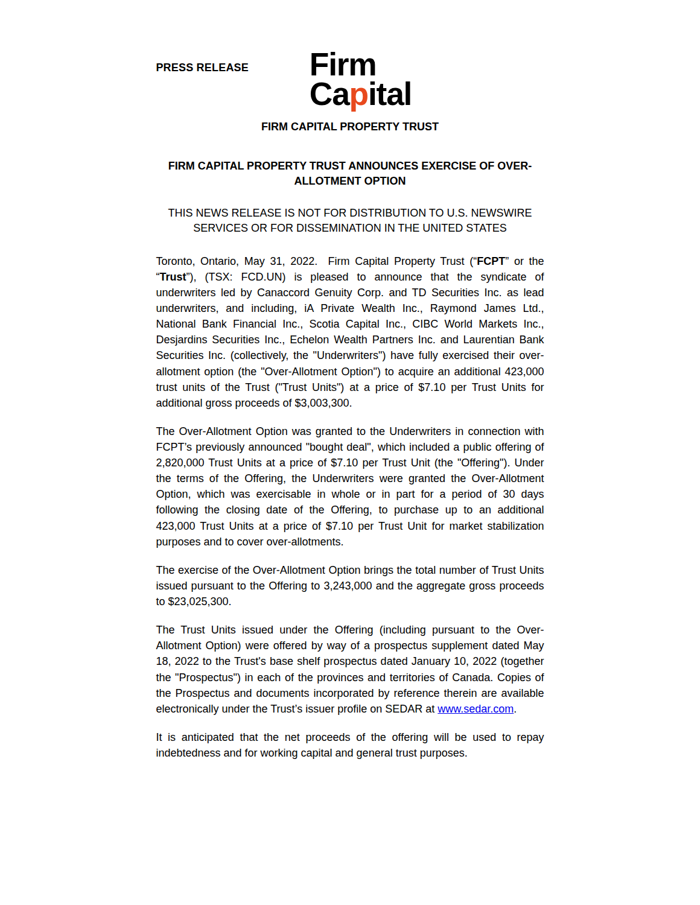PRESS RELEASE
Firm Capital
FIRM CAPITAL PROPERTY TRUST
FIRM CAPITAL PROPERTY TRUST ANNOUNCES EXERCISE OF OVER-ALLOTMENT OPTION
THIS NEWS RELEASE IS NOT FOR DISTRIBUTION TO U.S. NEWSWIRE SERVICES OR FOR DISSEMINATION IN THE UNITED STATES
Toronto, Ontario, May 31, 2022. Firm Capital Property Trust (“FCPT” or the “Trust”), (TSX: FCD.UN) is pleased to announce that the syndicate of underwriters led by Canaccord Genuity Corp. and TD Securities Inc. as lead underwriters, and including, iA Private Wealth Inc., Raymond James Ltd., National Bank Financial Inc., Scotia Capital Inc., CIBC World Markets Inc., Desjardins Securities Inc., Echelon Wealth Partners Inc. and Laurentian Bank Securities Inc. (collectively, the "Underwriters") have fully exercised their over-allotment option (the "Over-Allotment Option") to acquire an additional 423,000 trust units of the Trust ("Trust Units") at a price of $7.10 per Trust Units for additional gross proceeds of $3,003,300.
The Over-Allotment Option was granted to the Underwriters in connection with FCPT’s previously announced "bought deal", which included a public offering of 2,820,000 Trust Units at a price of $7.10 per Trust Unit (the "Offering"). Under the terms of the Offering, the Underwriters were granted the Over-Allotment Option, which was exercisable in whole or in part for a period of 30 days following the closing date of the Offering, to purchase up to an additional 423,000 Trust Units at a price of $7.10 per Trust Unit for market stabilization purposes and to cover over-allotments.
The exercise of the Over-Allotment Option brings the total number of Trust Units issued pursuant to the Offering to 3,243,000 and the aggregate gross proceeds to $23,025,300.
The Trust Units issued under the Offering (including pursuant to the Over-Allotment Option) were offered by way of a prospectus supplement dated May 18, 2022 to the Trust's base shelf prospectus dated January 10, 2022 (together the "Prospectus") in each of the provinces and territories of Canada. Copies of the Prospectus and documents incorporated by reference therein are available electronically under the Trust’s issuer profile on SEDAR at www.sedar.com.
It is anticipated that the net proceeds of the offering will be used to repay indebtedness and for working capital and general trust purposes.